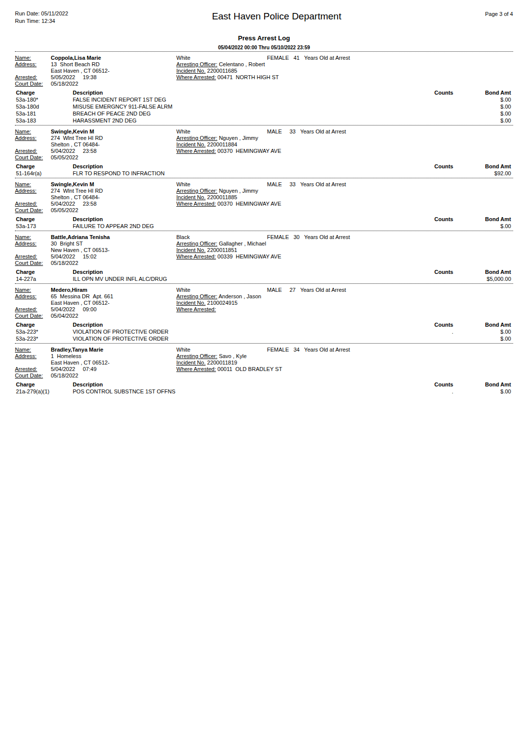Run Date: 05/11/2022
Run Time: 12:34
East Haven Police Department
Page 3 of 4
Press Arrest Log
05/04/2022 00:00 Thru 05/10/2022 23:59
| Name: | Coppola,Lisa Marie | White | FEMALE 41 Years Old at Arrest |
| Address: | 13 Short Beach RD | Arresting Officer: Celentano , Robert |
| | East Haven , CT 06512- | Incident No. 2200011685 |
| Arrested: | 5/05/2022 19:38 | Where Arrested: 00471 NORTH HIGH ST |
| Court Date: | 05/18/2022 | |
| Charge | Description | Counts | Bond Amt |
| --- | --- | --- | --- |
| 53a-180* | FALSE INCIDENT REPORT 1ST DEG | | $.00 |
| 53a-180d | MISUSE EMERGNCY 911-FALSE ALRM | | $.00 |
| 53a-181 | BREACH OF PEACE 2ND DEG | | $.00 |
| 53a-183 | HARASSMENT 2ND DEG | | $.00 |
| Name: | Swingle,Kevin M | White | MALE 33 Years Old at Arrest |
| Address: | 274 Wlnt Tree HI RD | Arresting Officer: Nguyen , Jimmy |
| | Shelton , CT 06484- | Incident No. 2200011884 |
| Arrested: | 5/04/2022 23:58 | Where Arrested: 00370 HEMINGWAY AVE |
| Court Date: | 05/05/2022 | |
| Charge | Description | Counts | Bond Amt |
| --- | --- | --- | --- |
| 51-164r(a) | FLR TO RESPOND TO INFRACTION | | $92.00 |
| Name: | Swingle,Kevin M | White | MALE 33 Years Old at Arrest |
| Address: | 274 Wlnt Tree HI RD | Arresting Officer: Nguyen , Jimmy |
| | Shelton , CT 06484- | Incident No. 2200011885 |
| Arrested: | 5/04/2022 23:58 | Where Arrested: 00370 HEMINGWAY AVE |
| Court Date: | 05/05/2022 | |
| Charge | Description | Counts | Bond Amt |
| --- | --- | --- | --- |
| 53a-173 | FAILURE TO APPEAR 2ND DEG | | $.00 |
| Name: | Battle,Adriana Tenisha | Black | FEMALE 30 Years Old at Arrest |
| Address: | 30 Bright ST | Arresting Officer: Gallagher , Michael |
| | New Haven , CT 06513- | Incident No. 2200011851 |
| Arrested: | 5/04/2022 15:02 | Where Arrested: 00339 HEMINGWAY AVE |
| Court Date: | 05/18/2022 | |
| Charge | Description | Counts | Bond Amt |
| --- | --- | --- | --- |
| 14-227a | ILL OPN MV UNDER INFL ALC/DRUG | | $5,000.00 |
| Name: | Medero,Hiram | White | MALE 27 Years Old at Arrest |
| Address: | 65 Messina DR Apt. 661 | Arresting Officer: Anderson , Jason |
| | East Haven , CT 06512- | Incident No. 2100024915 |
| Arrested: | 5/04/2022 09:00 | Where Arrested: |
| Court Date: | 05/04/2022 | |
| Charge | Description | Counts | Bond Amt |
| --- | --- | --- | --- |
| 53a-223* | VIOLATION OF PROTECTIVE ORDER | . | $.00 |
| 53a-223* | VIOLATION OF PROTECTIVE ORDER | | $.00 |
| Name: | Bradley,Tanya Marie | White | FEMALE 34 Years Old at Arrest |
| Address: | 1 Homeless | Arresting Officer: Savo , Kyle |
| | East Haven , CT 06512- | Incident No. 2200011819 |
| Arrested: | 5/04/2022 07:49 | Where Arrested: 00011 OLD BRADLEY ST |
| Court Date: | 05/18/2022 | |
| Charge | Description | Counts | Bond Amt |
| --- | --- | --- | --- |
| 21a-279(a)(1) | POS CONTROL SUBSTNCE 1ST OFFNS | . | $.00 |